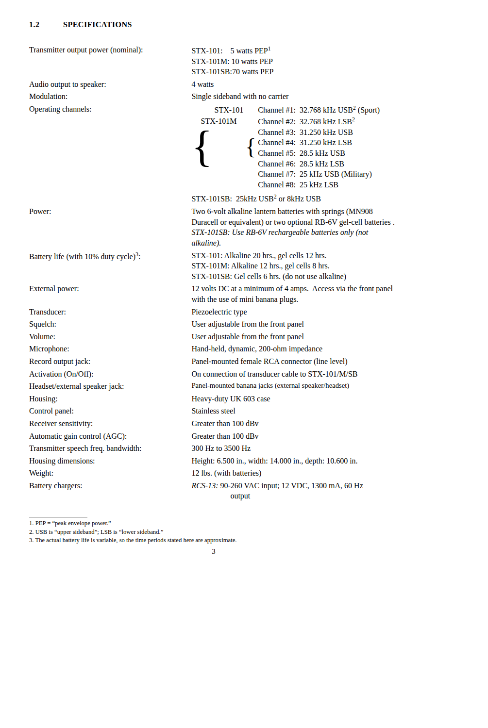1.2 SPECIFICATIONS
| Transmitter output power (nominal): | STX-101: 5 watts PEP 1 STX-101M: 10 watts PEP STX-101SB:70 watts PEP |
| Audio output to speaker: | 4 watts |
| Modulation: | Single sideband with no carrier |
| Operating channels: | { STX-101 STX-101M { Channel #1: 32.768 kHz USB 2 (Sport) Channel #2: 32.768 kHz LSB 2 Channel #3: 31.250 kHz USB Channel #4: 31.250 kHz LSB Channel #5: 28.5 kHz USB Channel #6: 28.5 kHz LSB Channel #7: 25 kHz USB (Military) Channel #8: 25 kHz LSB STX-101SB: 25kHz USB 2 or 8kHz USB |
| Power: | Two 6-volt alkaline lantern batteries with springs (MN908 Duracell or equivalent) or two optional RB-6V gel-cell batteries . STX-101SB: Use RB-6V rechargeable batteries only (not alkaline). |
| Battery life (with 10% duty cycle) 3 : | STX-101: Alkaline 20 hrs., gel cells 12 hrs. STX-101M: Alkaline 12 hrs., gel cells 8 hrs. STX-101SB: Gel cells 6 hrs. (do not use alkaline) |
| External power: | 12 volts DC at a minimum of 4 amps. Access via the front panel with the use of mini banana plugs. |
| Transducer: | Piezoelectric type |
| Squelch: | User adjustable from the front panel |
| Volume: | User adjustable from the front panel |
| Microphone: | Hand-held, dynamic, 200-ohm impedance |
| Record output jack: | Panel-mounted female RCA connector (line level) |
| Activation (On/Off): | On connection of transducer cable to STX-101/M/SB |
| Headset/external speaker jack: | Panel-mounted banana jacks (external speaker/headset) |
| Housing: | Heavy-duty UK 603 case |
| Control panel: | Stainless steel |
| Receiver sensitivity: | Greater than 100 dBv |
| Automatic gain control (AGC): | Greater than 100 dBv |
| Transmitter speech freq. bandwidth: | 300 Hz to 3500 Hz |
| Housing dimensions: | Height: 6.500 in., width: 14.000 in., depth: 10.600 in. |
| Weight: | 12 lbs. (with batteries) |
| Battery chargers: | RCS-13: 90-260 VAC input; 12 VDC, 1300 mA, 60 Hz output |
1. PEP = “peak envelope power.”
2. USB is “upper sideband”; LSB is “lower sideband.”
3. The actual battery life is variable, so the time periods stated here are approximate.
3